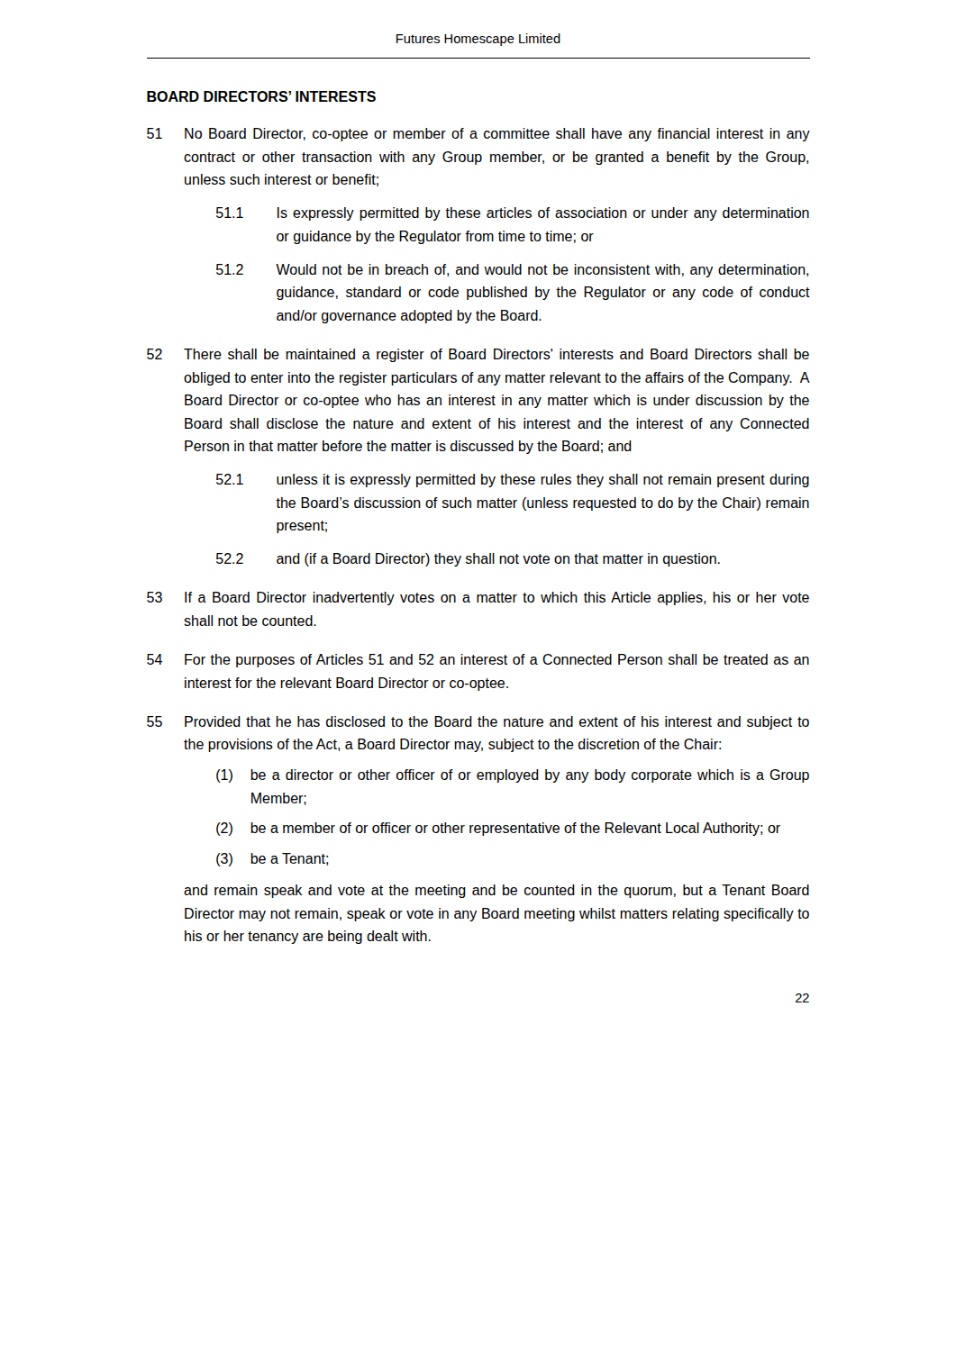Futures Homescape Limited
BOARD DIRECTORS’ INTERESTS
No Board Director, co-optee or member of a committee shall have any financial interest in any contract or other transaction with any Group member, or be granted a benefit by the Group, unless such interest or benefit;
51.1 Is expressly permitted by these articles of association or under any determination or guidance by the Regulator from time to time; or
51.2 Would not be in breach of, and would not be inconsistent with, any determination, guidance, standard or code published by the Regulator or any code of conduct and/or governance adopted by the Board.
There shall be maintained a register of Board Directors' interests and Board Directors shall be obliged to enter into the register particulars of any matter relevant to the affairs of the Company. A Board Director or co-optee who has an interest in any matter which is under discussion by the Board shall disclose the nature and extent of his interest and the interest of any Connected Person in that matter before the matter is discussed by the Board; and
52.1unless it is expressly permitted by these rules they shall not remain present during the Board’s discussion of such matter (unless requested to do by the Chair) remain present;
52.2and (if a Board Director) they shall not vote on that matter in question.
If a Board Director inadvertently votes on a matter to which this Article applies, his or her vote shall not be counted.
For the purposes of Articles 51 and 52 an interest of a Connected Person shall be treated as an interest for the relevant Board Director or co-optee.
Provided that he has disclosed to the Board the nature and extent of his interest and subject to the provisions of the Act, a Board Director may, subject to the discretion of the Chair:
(1) be a director or other officer of or employed by any body corporate which is a Group Member;
(2) be a member of or officer or other representative of the Relevant Local Authority; or
(3) be a Tenant;
and remain speak and vote at the meeting and be counted in the quorum, but a Tenant Board Director may not remain, speak or vote in any Board meeting whilst matters relating specifically to his or her tenancy are being dealt with.
22